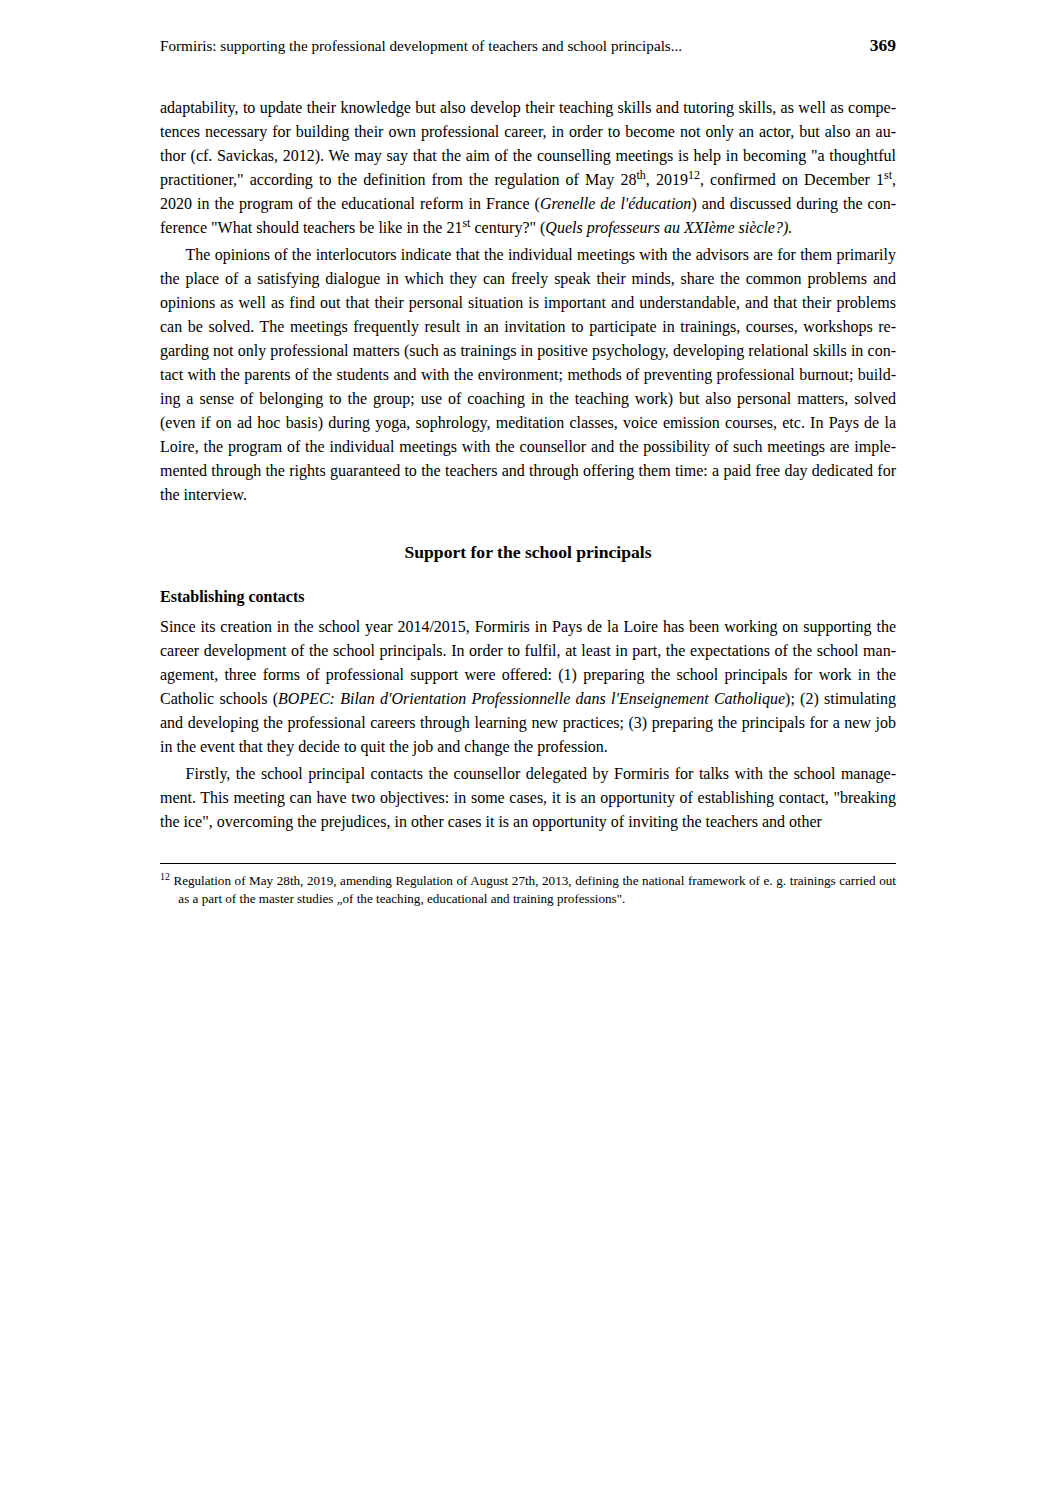Formiris: supporting the professional development of teachers and school principals... 369
adaptability, to update their knowledge but also develop their teaching skills and tutoring skills, as well as competences necessary for building their own professional career, in order to become not only an actor, but also an author (cf. Savickas, 2012). We may say that the aim of the counselling meetings is help in becoming "a thoughtful practitioner," according to the definition from the regulation of May 28th, 201912, confirmed on December 1st, 2020 in the program of the educational reform in France (Grenelle de l'éducation) and discussed during the conference "What should teachers be like in the 21st century?" (Quels professeurs au XXIème siècle?).
The opinions of the interlocutors indicate that the individual meetings with the advisors are for them primarily the place of a satisfying dialogue in which they can freely speak their minds, share the common problems and opinions as well as find out that their personal situation is important and understandable, and that their problems can be solved. The meetings frequently result in an invitation to participate in trainings, courses, workshops regarding not only professional matters (such as trainings in positive psychology, developing relational skills in contact with the parents of the students and with the environment; methods of preventing professional burnout; building a sense of belonging to the group; use of coaching in the teaching work) but also personal matters, solved (even if on ad hoc basis) during yoga, sophrology, meditation classes, voice emission courses, etc. In Pays de la Loire, the program of the individual meetings with the counsellor and the possibility of such meetings are implemented through the rights guaranteed to the teachers and through offering them time: a paid free day dedicated for the interview.
Support for the school principals
Establishing contacts
Since its creation in the school year 2014/2015, Formiris in Pays de la Loire has been working on supporting the career development of the school principals. In order to fulfil, at least in part, the expectations of the school management, three forms of professional support were offered: (1) preparing the school principals for work in the Catholic schools (BOPEC: Bilan d'Orientation Professionnelle dans l'Enseignement Catholique); (2) stimulating and developing the professional careers through learning new practices; (3) preparing the principals for a new job in the event that they decide to quit the job and change the profession.
Firstly, the school principal contacts the counsellor delegated by Formiris for talks with the school management. This meeting can have two objectives: in some cases, it is an opportunity of establishing contact, "breaking the ice", overcoming the prejudices, in other cases it is an opportunity of inviting the teachers and other
12 Regulation of May 28th, 2019, amending Regulation of August 27th, 2013, defining the national framework of e. g. trainings carried out as a part of the master studies „of the teaching, educational and training professions".